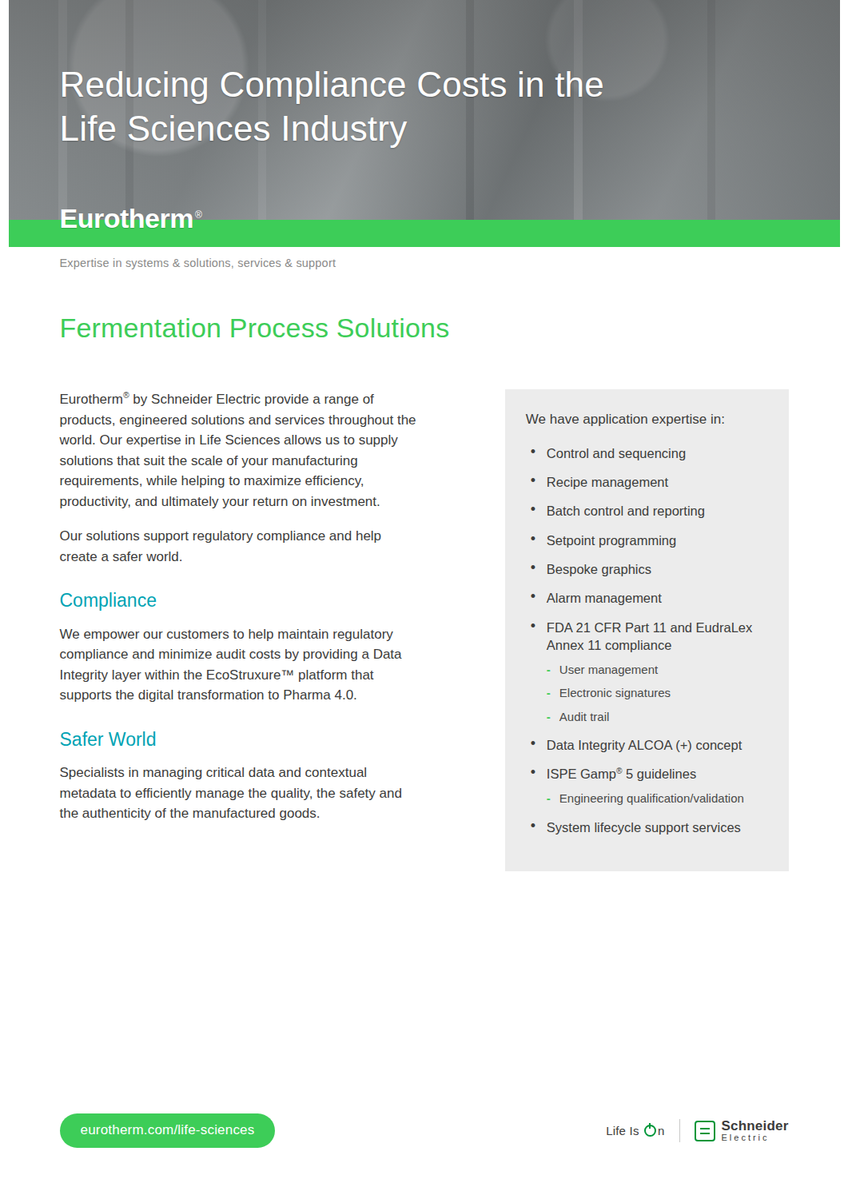Reducing Compliance Costs in the
Life Sciences Industry
Eurotherm®
Expertise in systems & solutions, services & support
Fermentation Process Solutions
Eurotherm® by Schneider Electric provide a range of products, engineered solutions and services throughout the world. Our expertise in Life Sciences allows us to supply solutions that suit the scale of your manufacturing requirements, while helping to maximize efficiency, productivity, and ultimately your return on investment.
Our solutions support regulatory compliance and help create a safer world.
Compliance
We empower our customers to help maintain regulatory compliance and minimize audit costs by providing a Data Integrity layer within the EcoStruxure™ platform that supports the digital transformation to Pharma 4.0.
Safer World
Specialists in managing critical data and contextual metadata to efficiently manage the quality, the safety and the authenticity of the manufactured goods.
We have application expertise in:
Control and sequencing
Recipe management
Batch control and reporting
Setpoint programming
Bespoke graphics
Alarm management
FDA 21 CFR Part 11 and EudraLex Annex 11 compliance
User management
Electronic signatures
Audit trail
Data Integrity ALCOA (+) concept
ISPE Gamp® 5 guidelines
Engineering qualification/validation
System lifecycle support services
eurotherm.com/life-sciences
Life Is n
Schneider Electric